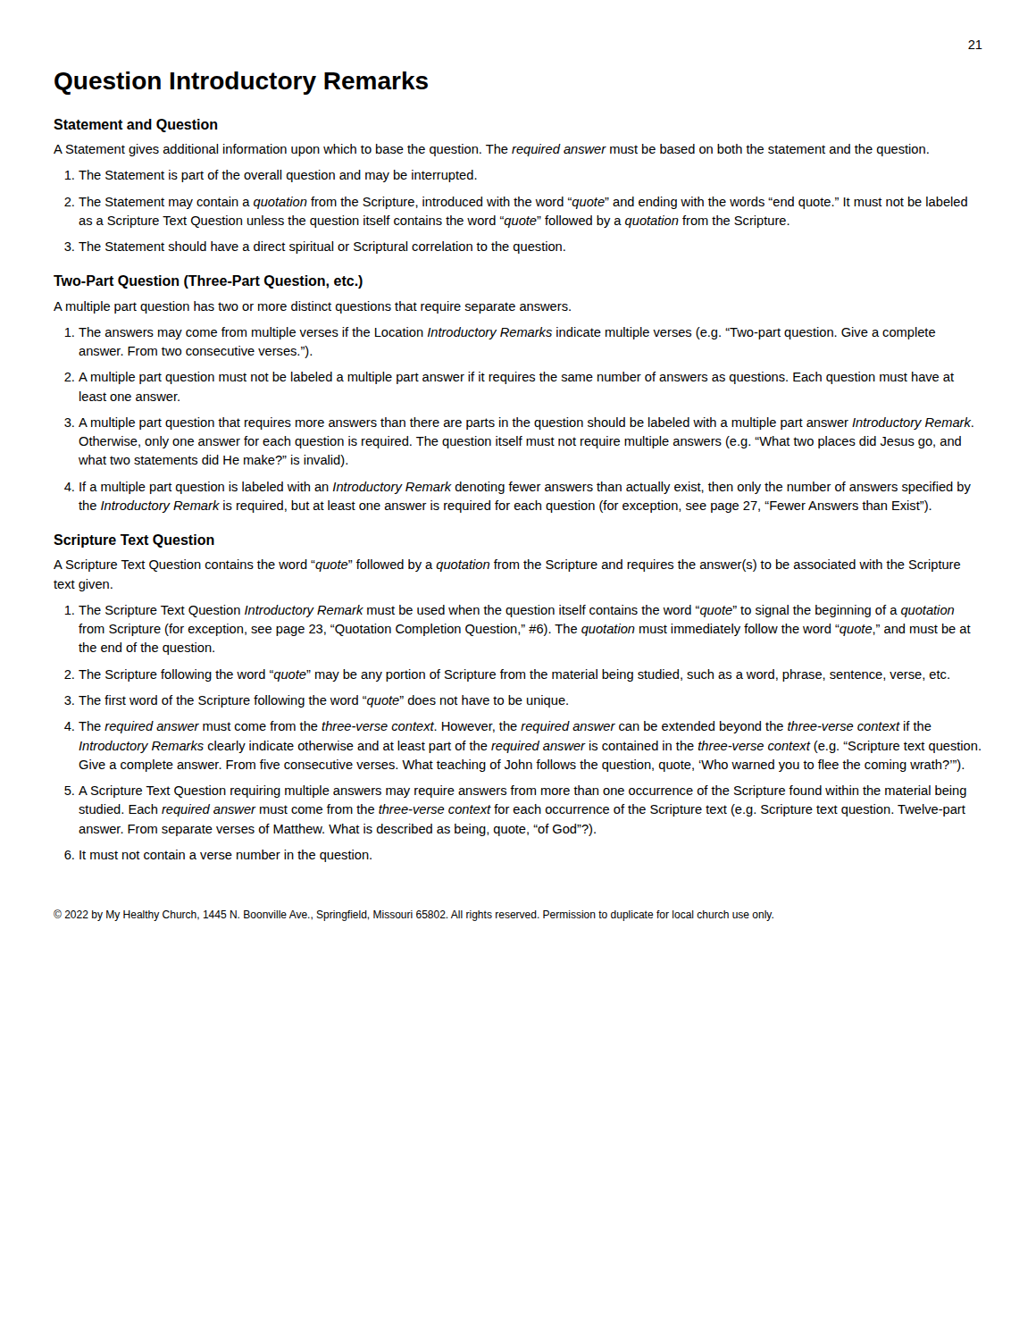21
Question Introductory Remarks
Statement and Question
A Statement gives additional information upon which to base the question. The required answer must be based on both the statement and the question.
The Statement is part of the overall question and may be interrupted.
The Statement may contain a quotation from the Scripture, introduced with the word “quote” and ending with the words “end quote.” It must not be labeled as a Scripture Text Question unless the question itself contains the word “quote” followed by a quotation from the Scripture.
The Statement should have a direct spiritual or Scriptural correlation to the question.
Two-Part Question (Three-Part Question, etc.)
A multiple part question has two or more distinct questions that require separate answers.
The answers may come from multiple verses if the Location Introductory Remarks indicate multiple verses (e.g. “Two-part question. Give a complete answer. From two consecutive verses.”).
A multiple part question must not be labeled a multiple part answer if it requires the same number of answers as questions. Each question must have at least one answer.
A multiple part question that requires more answers than there are parts in the question should be labeled with a multiple part answer Introductory Remark. Otherwise, only one answer for each question is required. The question itself must not require multiple answers (e.g. “What two places did Jesus go, and what two statements did He make?” is invalid).
If a multiple part question is labeled with an Introductory Remark denoting fewer answers than actually exist, then only the number of answers specified by the Introductory Remark is required, but at least one answer is required for each question (for exception, see page 27, “Fewer Answers than Exist”).
Scripture Text Question
A Scripture Text Question contains the word “quote” followed by a quotation from the Scripture and requires the answer(s) to be associated with the Scripture text given.
The Scripture Text Question Introductory Remark must be used when the question itself contains the word “quote” to signal the beginning of a quotation from Scripture (for exception, see page 23, “Quotation Completion Question,” #6). The quotation must immediately follow the word “quote,” and must be at the end of the question.
The Scripture following the word “quote” may be any portion of Scripture from the material being studied, such as a word, phrase, sentence, verse, etc.
The first word of the Scripture following the word “quote” does not have to be unique.
The required answer must come from the three-verse context. However, the required answer can be extended beyond the three-verse context if the Introductory Remarks clearly indicate otherwise and at least part of the required answer is contained in the three-verse context (e.g. “Scripture text question. Give a complete answer. From five consecutive verses. What teaching of John follows the question, quote, ‘Who warned you to flee the coming wrath?’”).
A Scripture Text Question requiring multiple answers may require answers from more than one occurrence of the Scripture found within the material being studied. Each required answer must come from the three-verse context for each occurrence of the Scripture text (e.g. Scripture text question. Twelve-part answer. From separate verses of Matthew. What is described as being, quote, “of God”?).
It must not contain a verse number in the question.
© 2022 by My Healthy Church, 1445 N. Boonville Ave., Springfield, Missouri 65802. All rights reserved. Permission to duplicate for local church use only.